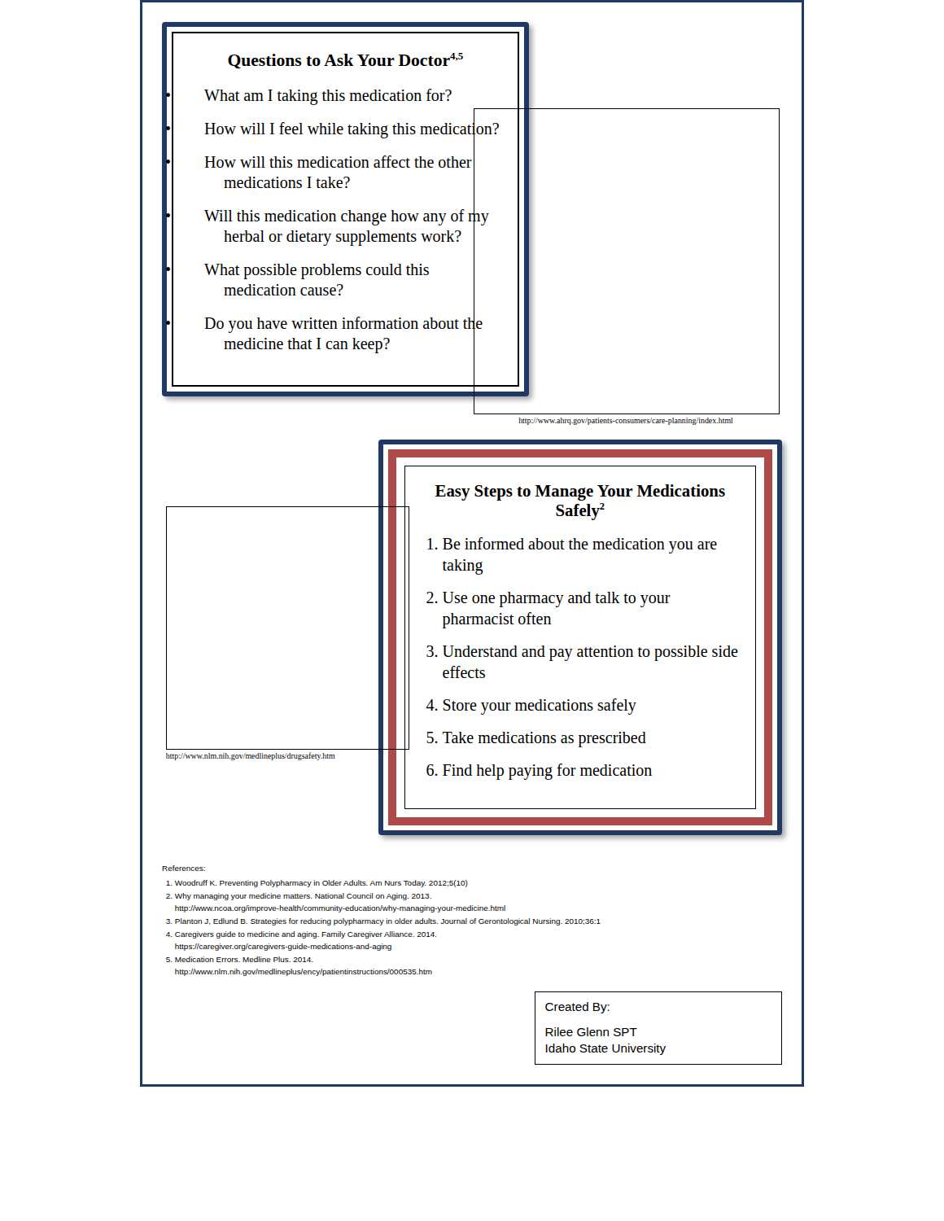Questions to Ask Your Doctor4,5
What am I taking this medication for?
How will I feel while taking this medication?
How will this medication affect the other medications I take?
Will this medication change how any of my herbal or dietary supplements work?
What possible problems could this medication cause?
Do you have written information about the medicine that I can keep?
http://www.ahrq.gov/patients-consumers/care-planning/index.html
http://www.nlm.nih.gov/medlineplus/drugsafety.htm
Easy Steps to Manage Your Medications Safely2
Be informed about the medication you are taking
Use one pharmacy and talk to your pharmacist often
Understand and pay attention to possible side effects
Store your medications safely
Take medications as prescribed
Find help paying for medication
References:
Woodruff K. Preventing Polypharmacy in Older Adults. Am Nurs Today. 2012;5(10)
Why managing your medicine matters. National Council on Aging. 2013.
http://www.ncoa.org/improve-health/community-education/why-managing-your-medicine.html
Planton J, Edlund B. Strategies for reducing polypharmacy in older adults. Journal of Gerontological Nursing. 2010;36:1
Caregivers guide to medicine and aging. Family Caregiver Alliance. 2014.
https://caregiver.org/caregivers-guide-medications-and-aging
Medication Errors. Medline Plus. 2014.
http://www.nlm.nih.gov/medlineplus/ency/patientinstructions/000535.htm
Created By:
Rilee Glenn SPT
Idaho State University